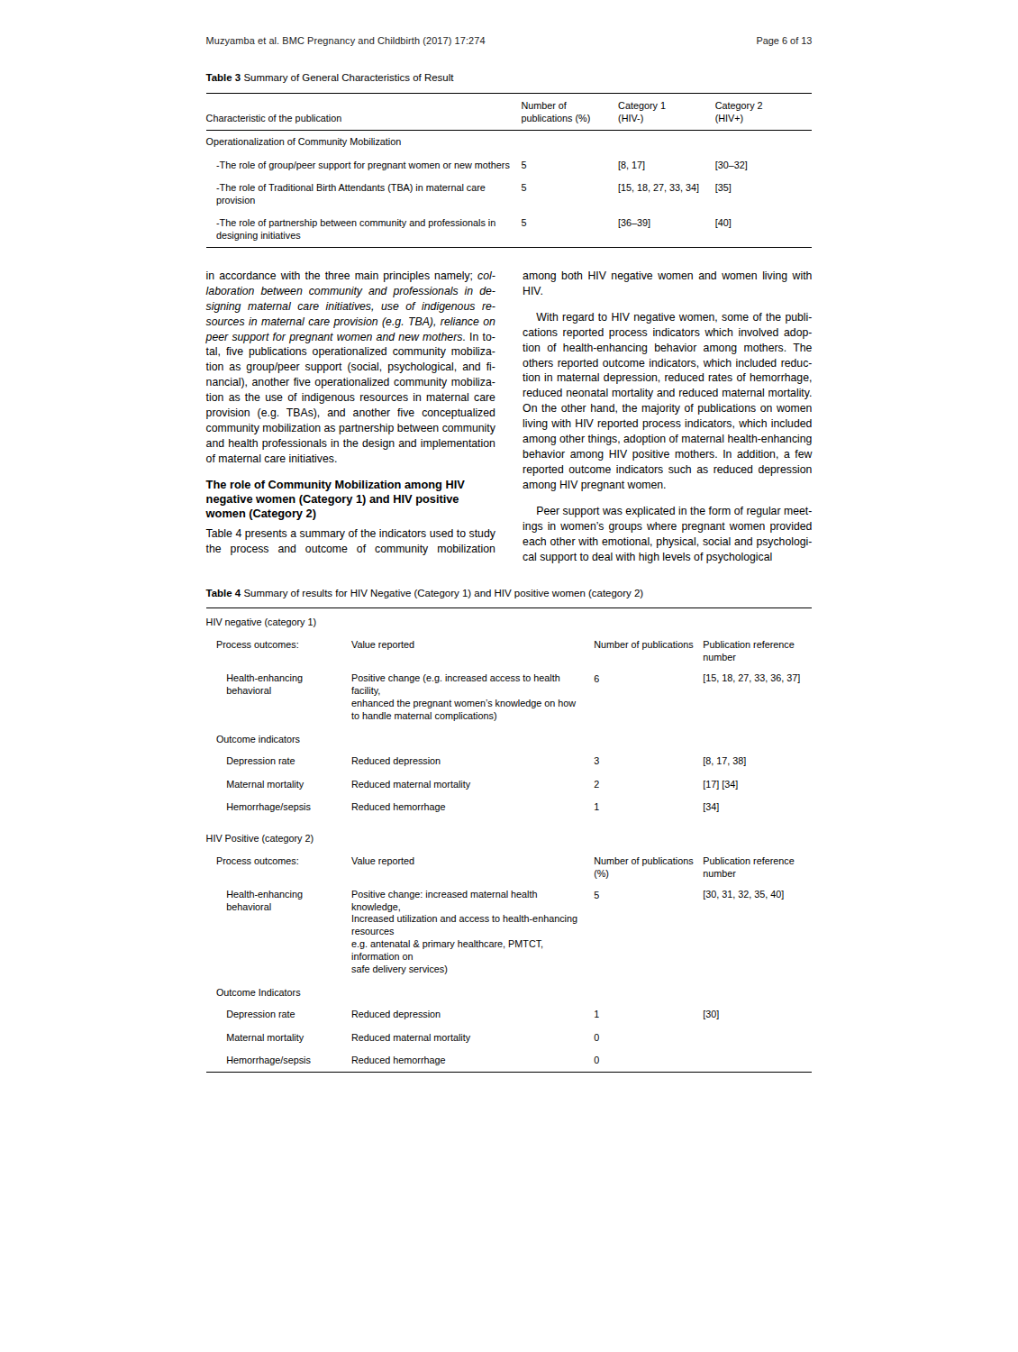Muzyamba et al. BMC Pregnancy and Childbirth (2017) 17:274
Page 6 of 13
Table 3 Summary of General Characteristics of Result
| Characteristic of the publication | Number of publications (%) | Category 1 (HIV-) | Category 2 (HIV+) |
| --- | --- | --- | --- |
| Operationalization of Community Mobilization | | | |
| -The role of group/peer support for pregnant women or new mothers | 5 | [8, 17] | [30–32] |
| -The role of Traditional Birth Attendants (TBA) in maternal care provision | 5 | [15, 18, 27, 33, 34] | [35] |
| -The role of partnership between community and professionals in designing initiatives | 5 | [36–39] | [40] |
in accordance with the three main principles namely; collaboration between community and professionals in designing maternal care initiatives, use of indigenous resources in maternal care provision (e.g. TBA), reliance on peer support for pregnant women and new mothers. In total, five publications operationalized community mobilization as group/peer support (social, psychological, and financial), another five operationalized community mobilization as the use of indigenous resources in maternal care provision (e.g. TBAs), and another five conceptualized community mobilization as partnership between community and health professionals in the design and implementation of maternal care initiatives.
The role of Community Mobilization among HIV negative women (Category 1) and HIV positive women (Category 2)
Table 4 presents a summary of the indicators used to study the process and outcome of community mobilization among both HIV negative women and women living with HIV.
With regard to HIV negative women, some of the publications reported process indicators which involved adoption of health-enhancing behavior among mothers. The others reported outcome indicators, which included reduction in maternal depression, reduced rates of hemorrhage, reduced neonatal mortality and reduced maternal mortality. On the other hand, the majority of publications on women living with HIV reported process indicators, which included among other things, adoption of maternal health-enhancing behavior among HIV positive mothers. In addition, a few reported outcome indicators such as reduced depression among HIV pregnant women.
Peer support was explicated in the form of regular meetings in women’s groups where pregnant women provided each other with emotional, physical, social and psychological support to deal with high levels of psychological
Table 4 Summary of results for HIV Negative (Category 1) and HIV positive women (category 2)
| HIV negative (category 1) |
| Process outcomes: | Value reported | Number of publications | Publication reference number |
| Health-enhancing behavioral | Positive change (e.g. increased access to health facility, enhanced the pregnant women’s knowledge on how to handle maternal complications) | 6 | [15, 18, 27, 33, 36, 37] |
| Outcome indicators | | | |
| Depression rate | Reduced depression | 3 | [8, 17, 38] |
| Maternal mortality | Reduced maternal mortality | 2 | [17] [34] |
| Hemorrhage/sepsis | Reduced hemorrhage | 1 | [34] |
| HIV Positive (category 2) |
| Process outcomes: | Value reported | Number of publications (%) | Publication reference number |
| Health-enhancing behavioral | Positive change: increased maternal health knowledge, Increased utilization and access to health-enhancing resources e.g. antenatal & primary healthcare, PMTCT, information on safe delivery services) | 5 | [30, 31, 32, 35, 40] |
| Outcome Indicators | | | |
| Depression rate | Reduced depression | 1 | [30] |
| Maternal mortality | Reduced maternal mortality | 0 | |
| Hemorrhage/sepsis | Reduced hemorrhage | 0 | |